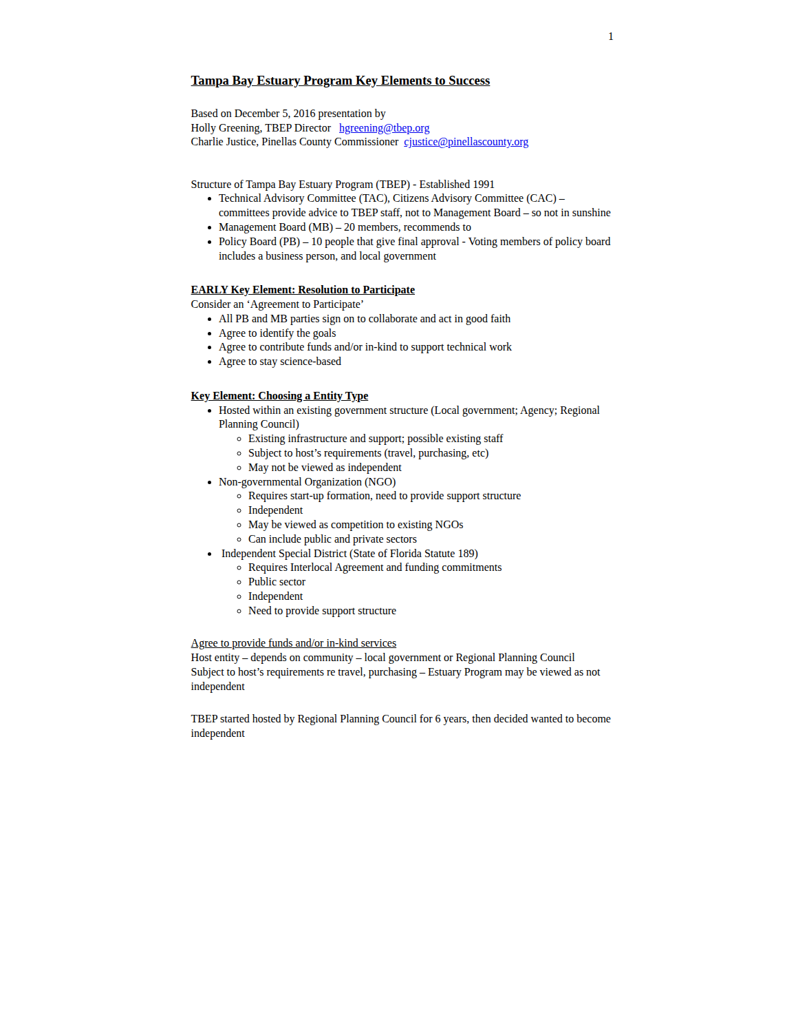1
Tampa Bay Estuary Program Key Elements to Success
Based on December 5, 2016 presentation by
Holly Greening, TBEP Director hgreening@tbep.org
Charlie Justice, Pinellas County Commissioner cjustice@pinellascounty.org
Structure of Tampa Bay Estuary Program (TBEP) - Established 1991
Technical Advisory Committee (TAC), Citizens Advisory Committee (CAC) – committees provide advice to TBEP staff, not to Management Board – so not in sunshine
Management Board (MB) – 20 members, recommends to
Policy Board (PB) – 10 people that give final approval - Voting members of policy board includes a business person, and local government
EARLY Key Element: Resolution to Participate
Consider an ‘Agreement to Participate’
All PB and MB parties sign on to collaborate and act in good faith
Agree to identify the goals
Agree to contribute funds and/or in-kind to support technical work
Agree to stay science-based
Key Element: Choosing a Entity Type
Hosted within an existing government structure (Local government; Agency; Regional Planning Council)
Existing infrastructure and support; possible existing staff
Subject to host’s requirements (travel, purchasing, etc)
May not be viewed as independent
Non-governmental Organization (NGO)
Requires start-up formation, need to provide support structure
Independent
May be viewed as competition to existing NGOs
Can include public and private sectors
Independent Special District (State of Florida Statute 189)
Requires Interlocal Agreement and funding commitments
Public sector
Independent
Need to provide support structure
Agree to provide funds and/or in-kind services
Host entity – depends on community – local government or Regional Planning Council
Subject to host’s requirements re travel, purchasing – Estuary Program may be viewed as not independent
TBEP started hosted by Regional Planning Council for 6 years, then decided wanted to become independent